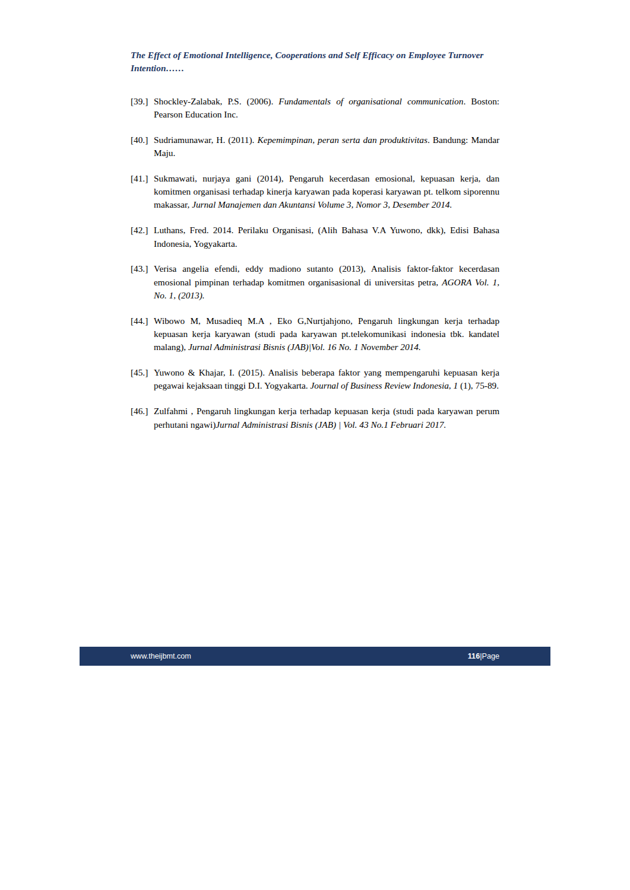The Effect of Emotional Intelligence, Cooperations and Self Efficacy on Employee Turnover Intention……
[39.] Shockley-Zalabak, P.S. (2006). Fundamentals of organisational communication. Boston: Pearson Education Inc.
[40.] Sudriamunawar, H. (2011). Kepemimpinan, peran serta dan produktivitas. Bandung: Mandar Maju.
[41.] Sukmawati, nurjaya gani (2014), Pengaruh kecerdasan emosional, kepuasan kerja, dan komitmen organisasi terhadap kinerja karyawan pada koperasi karyawan pt. telkom siporennu makassar, Jurnal Manajemen dan Akuntansi Volume 3, Nomor 3, Desember 2014.
[42.] Luthans, Fred. 2014. Perilaku Organisasi, (Alih Bahasa V.A Yuwono, dkk), Edisi Bahasa Indonesia, Yogyakarta.
[43.] Verisa angelia efendi, eddy madiono sutanto (2013), Analisis faktor-faktor kecerdasan emosional pimpinan terhadap komitmen organisasional di universitas petra, AGORA Vol. 1, No. 1, (2013).
[44.] Wibowo M, Musadieq M.A , Eko G,Nurtjahjono, Pengaruh lingkungan kerja terhadap kepuasan kerja karyawan (studi pada karyawan pt.telekomunikasi indonesia tbk. kandatel malang), Jurnal Administrasi Bisnis (JAB)|Vol. 16 No. 1 November 2014.
[45.] Yuwono & Khajar, I. (2015). Analisis beberapa faktor yang mempengaruhi kepuasan kerja pegawai kejaksaan tinggi D.I. Yogyakarta. Journal of Business Review Indonesia, 1 (1), 75-89.
[46.] Zulfahmi , Pengaruh lingkungan kerja terhadap kepuasan kerja (studi pada karyawan perum perhutani ngawi)Jurnal Administrasi Bisnis (JAB) | Vol. 43 No.1 Februari 2017.
www.theijbmt.com 116|Page